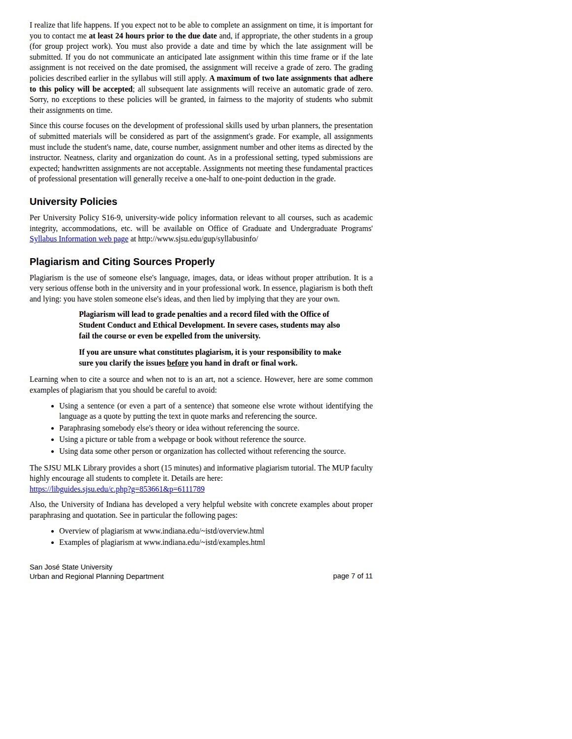I realize that life happens. If you expect not to be able to complete an assignment on time, it is important for you to contact me at least 24 hours prior to the due date and, if appropriate, the other students in a group (for group project work). You must also provide a date and time by which the late assignment will be submitted. If you do not communicate an anticipated late assignment within this time frame or if the late assignment is not received on the date promised, the assignment will receive a grade of zero. The grading policies described earlier in the syllabus will still apply. A maximum of two late assignments that adhere to this policy will be accepted; all subsequent late assignments will receive an automatic grade of zero. Sorry, no exceptions to these policies will be granted, in fairness to the majority of students who submit their assignments on time.
Since this course focuses on the development of professional skills used by urban planners, the presentation of submitted materials will be considered as part of the assignment's grade. For example, all assignments must include the student's name, date, course number, assignment number and other items as directed by the instructor. Neatness, clarity and organization do count. As in a professional setting, typed submissions are expected; handwritten assignments are not acceptable. Assignments not meeting these fundamental practices of professional presentation will generally receive a one-half to one-point deduction in the grade.
University Policies
Per University Policy S16-9, university-wide policy information relevant to all courses, such as academic integrity, accommodations, etc. will be available on Office of Graduate and Undergraduate Programs' Syllabus Information web page at http://www.sjsu.edu/gup/syllabusinfo/
Plagiarism and Citing Sources Properly
Plagiarism is the use of someone else's language, images, data, or ideas without proper attribution. It is a very serious offense both in the university and in your professional work. In essence, plagiarism is both theft and lying: you have stolen someone else's ideas, and then lied by implying that they are your own.
Plagiarism will lead to grade penalties and a record filed with the Office of Student Conduct and Ethical Development. In severe cases, students may also fail the course or even be expelled from the university.
If you are unsure what constitutes plagiarism, it is your responsibility to make sure you clarify the issues before you hand in draft or final work.
Learning when to cite a source and when not to is an art, not a science. However, here are some common examples of plagiarism that you should be careful to avoid:
Using a sentence (or even a part of a sentence) that someone else wrote without identifying the language as a quote by putting the text in quote marks and referencing the source.
Paraphrasing somebody else's theory or idea without referencing the source.
Using a picture or table from a webpage or book without reference the source.
Using data some other person or organization has collected without referencing the source.
The SJSU MLK Library provides a short (15 minutes) and informative plagiarism tutorial. The MUP faculty highly encourage all students to complete it. Details are here:
https://libguides.sjsu.edu/c.php?g=853661&p=6111789
Also, the University of Indiana has developed a very helpful website with concrete examples about proper paraphrasing and quotation. See in particular the following pages:
Overview of plagiarism at www.indiana.edu/~istd/overview.html
Examples of plagiarism at www.indiana.edu/~istd/examples.html
San José State University
Urban and Regional Planning Department
page 7 of 11